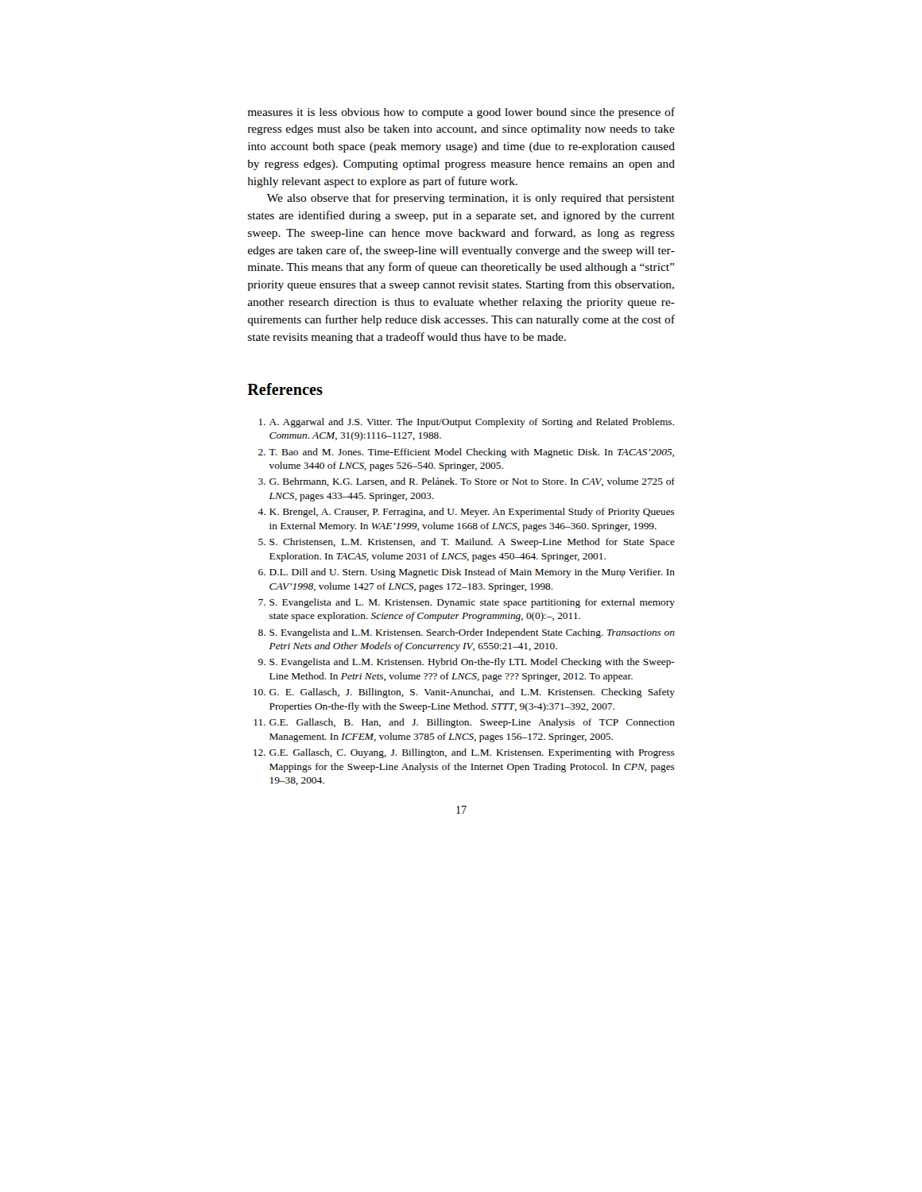measures it is less obvious how to compute a good lower bound since the presence of regress edges must also be taken into account, and since optimality now needs to take into account both space (peak memory usage) and time (due to re-exploration caused by regress edges). Computing optimal progress measure hence remains an open and highly relevant aspect to explore as part of future work.
We also observe that for preserving termination, it is only required that persistent states are identified during a sweep, put in a separate set, and ignored by the current sweep. The sweep-line can hence move backward and forward, as long as regress edges are taken care of, the sweep-line will eventually converge and the sweep will terminate. This means that any form of queue can theoretically be used although a “strict” priority queue ensures that a sweep cannot revisit states. Starting from this observation, another research direction is thus to evaluate whether relaxing the priority queue requirements can further help reduce disk accesses. This can naturally come at the cost of state revisits meaning that a tradeoff would thus have to be made.
References
1. A. Aggarwal and J.S. Vitter. The Input/Output Complexity of Sorting and Related Problems. Commun. ACM, 31(9):1116–1127, 1988.
2. T. Bao and M. Jones. Time-Efficient Model Checking with Magnetic Disk. In TACAS’2005, volume 3440 of LNCS, pages 526–540. Springer, 2005.
3. G. Behrmann, K.G. Larsen, and R. Pelánek. To Store or Not to Store. In CAV, volume 2725 of LNCS, pages 433–445. Springer, 2003.
4. K. Brengel, A. Crauser, P. Ferragina, and U. Meyer. An Experimental Study of Priority Queues in External Memory. In WAE’1999, volume 1668 of LNCS, pages 346–360. Springer, 1999.
5. S. Christensen, L.M. Kristensen, and T. Mailund. A Sweep-Line Method for State Space Exploration. In TACAS, volume 2031 of LNCS, pages 450–464. Springer, 2001.
6. D.L. Dill and U. Stern. Using Magnetic Disk Instead of Main Memory in the Murφ Verifier. In CAV’1998, volume 1427 of LNCS, pages 172–183. Springer, 1998.
7. S. Evangelista and L. M. Kristensen. Dynamic state space partitioning for external memory state space exploration. Science of Computer Programming, 0(0):–, 2011.
8. S. Evangelista and L.M. Kristensen. Search-Order Independent State Caching. Transactions on Petri Nets and Other Models of Concurrency IV, 6550:21–41, 2010.
9. S. Evangelista and L.M. Kristensen. Hybrid On-the-fly LTL Model Checking with the Sweep-Line Method. In Petri Nets, volume ??? of LNCS, page ??? Springer, 2012. To appear.
10. G. E. Gallasch, J. Billington, S. Vanit-Anunchai, and L.M. Kristensen. Checking Safety Properties On-the-fly with the Sweep-Line Method. STTT, 9(3-4):371–392, 2007.
11. G.E. Gallasch, B. Han, and J. Billington. Sweep-Line Analysis of TCP Connection Management. In ICFEM, volume 3785 of LNCS, pages 156–172. Springer, 2005.
12. G.E. Gallasch, C. Ouyang, J. Billington, and L.M. Kristensen. Experimenting with Progress Mappings for the Sweep-Line Analysis of the Internet Open Trading Protocol. In CPN, pages 19–38, 2004.
17